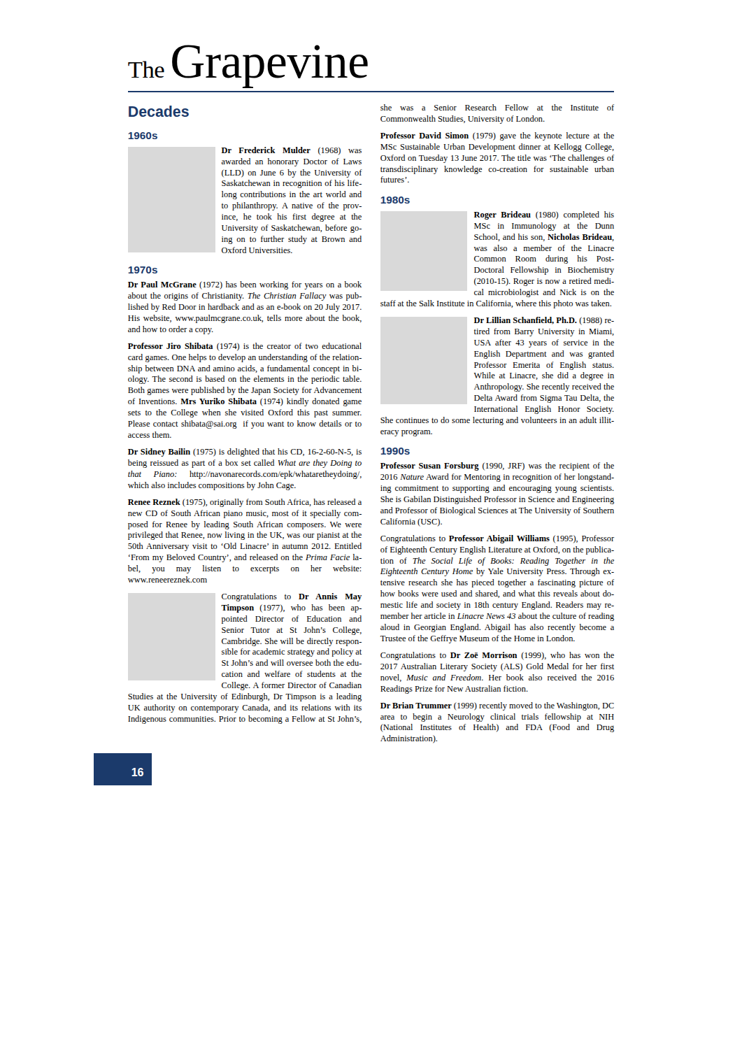The Grapevine
Decades
1960s
Dr Frederick Mulder (1968) was awarded an honorary Doctor of Laws (LLD) on June 6 by the University of Saskatchewan in recognition of his lifelong contributions in the art world and to philanthropy. A native of the province, he took his first degree at the University of Saskatchewan, before going on to further study at Brown and Oxford Universities.
1970s
Dr Paul McGrane (1972) has been working for years on a book about the origins of Christianity. The Christian Fallacy was published by Red Door in hardback and as an e-book on 20 July 2017. His website, www.paulmcgrane.co.uk, tells more about the book, and how to order a copy.
Professor Jiro Shibata (1974) is the creator of two educational card games. One helps to develop an understanding of the relationship between DNA and amino acids, a fundamental concept in biology. The second is based on the elements in the periodic table. Both games were published by the Japan Society for Advancement of Inventions. Mrs Yuriko Shibata (1974) kindly donated game sets to the College when she visited Oxford this past summer. Please contact shibata@sai.org if you want to know details or to access them.
Dr Sidney Bailin (1975) is delighted that his CD, 16-2-60-N-5, is being reissued as part of a box set called What are they Doing to that Piano: http://navonarecords.com/epk/whataretheydoing/, which also includes compositions by John Cage.
Renee Reznek (1975), originally from South Africa, has released a new CD of South African piano music, most of it specially composed for Renee by leading South African composers. We were privileged that Renee, now living in the UK, was our pianist at the 50th Anniversary visit to ‘Old Linacre’ in autumn 2012. Entitled ‘From my Beloved Country’, and released on the Prima Facie label, you may listen to excerpts on her website: www.reneereznek.com
Congratulations to Dr Annis May Timpson (1977), who has been appointed Director of Education and Senior Tutor at St John’s College, Cambridge. She will be directly responsible for academic strategy and policy at St John’s and will oversee both the education and welfare of students at the College. A former Director of Canadian Studies at the University of Edinburgh, Dr Timpson is a leading UK authority on contemporary Canada, and its relations with its Indigenous communities. Prior to becoming a Fellow at St John’s, she was a Senior Research Fellow at the Institute of Commonwealth Studies, University of London.
Professor David Simon (1979) gave the keynote lecture at the MSc Sustainable Urban Development dinner at Kellogg College, Oxford on Tuesday 13 June 2017. The title was ‘The challenges of transdisciplinary knowledge co-creation for sustainable urban futures’.
1980s
Roger Brideau (1980) completed his MSc in Immunology at the Dunn School, and his son, Nicholas Brideau, was also a member of the Linacre Common Room during his Post-Doctoral Fellowship in Biochemistry (2010-15). Roger is now a retired medical microbiologist and Nick is on the staff at the Salk Institute in California, where this photo was taken.
Dr Lillian Schanfield, Ph.D. (1988) retired from Barry University in Miami, USA after 43 years of service in the English Department and was granted Professor Emerita of English status. While at Linacre, she did a degree in Anthropology. She recently received the Delta Award from Sigma Tau Delta, the International English Honor Society. She continues to do some lecturing and volunteers in an adult illiteracy program.
1990s
Professor Susan Forsburg (1990, JRF) was the recipient of the 2016 Nature Award for Mentoring in recognition of her longstanding commitment to supporting and encouraging young scientists. She is Gabilan Distinguished Professor in Science and Engineering and Professor of Biological Sciences at The University of Southern California (USC).
Congratulations to Professor Abigail Williams (1995), Professor of Eighteenth Century English Literature at Oxford, on the publication of The Social Life of Books: Reading Together in the Eighteenth Century Home by Yale University Press. Through extensive research she has pieced together a fascinating picture of how books were used and shared, and what this reveals about domestic life and society in 18th century England. Readers may remember her article in Linacre News 43 about the culture of reading aloud in Georgian England. Abigail has also recently become a Trustee of the Geffrye Museum of the Home in London.
Congratulations to Dr Zoë Morrison (1999), who has won the 2017 Australian Literary Society (ALS) Gold Medal for her first novel, Music and Freedom. Her book also received the 2016 Readings Prize for New Australian fiction.
Dr Brian Trummer (1999) recently moved to the Washington, DC area to begin a Neurology clinical trials fellowship at NIH (National Institutes of Health) and FDA (Food and Drug Administration).
16